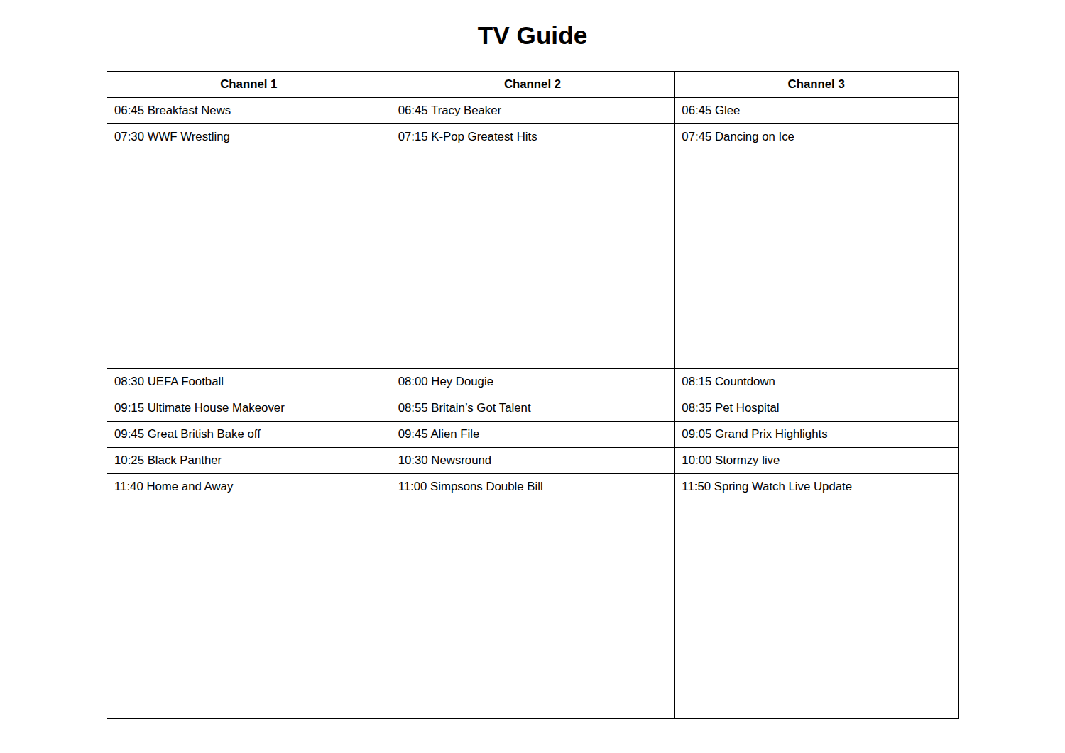TV Guide
| Channel 1 | Channel 2 | Channel 3 |
| --- | --- | --- |
| 06:45 Breakfast News | 06:45 Tracy Beaker | 06:45 Glee |
| 07:30 WWF Wrestling | 07:15 K-Pop Greatest Hits | 07:45 Dancing on Ice |
| 08:30 UEFA Football | 08:00 Hey Dougie | 08:15 Countdown |
| 09:15 Ultimate House Makeover | 08:55 Britain’s Got Talent | 08:35 Pet Hospital |
| 09:45 Great British Bake off | 09:45 Alien File | 09:05 Grand Prix Highlights |
| 10:25 Black Panther | 10:30 Newsround | 10:00 Stormzy live |
| 11:40 Home and Away | 11:00 Simpsons Double Bill | 11:50 Spring Watch Live Update |